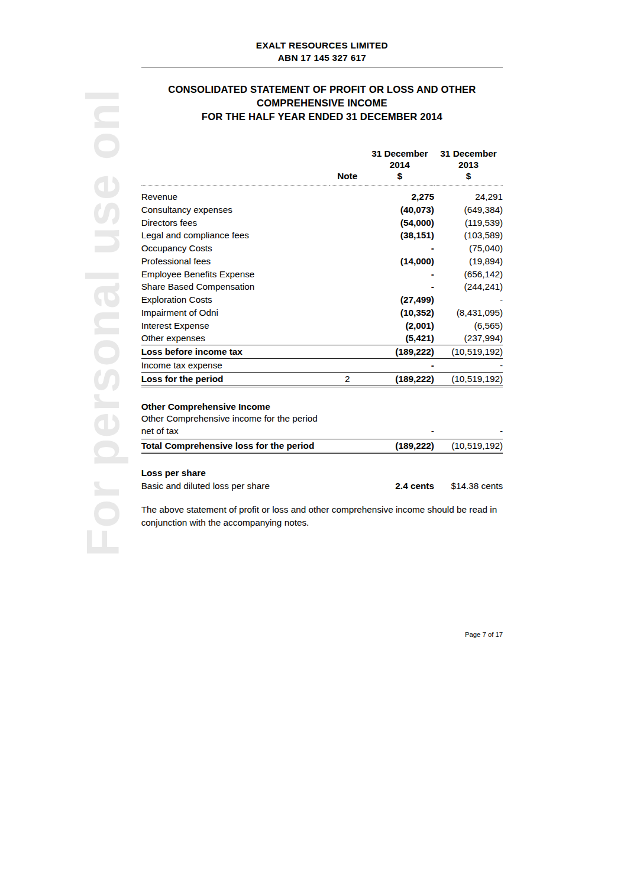For personal use only
EXALT RESOURCES LIMITED
ABN 17 145 327 617
CONSOLIDATED STATEMENT OF PROFIT OR LOSS AND OTHER
COMPREHENSIVE INCOME
FOR THE HALF YEAR ENDED 31 DECEMBER 2014
| | Note | 31 December 2014 $ | 31 December 2013 $ |
| --- | --- | --- | --- |
| Revenue | | 2,275 | 24,291 |
| Consultancy expenses | | (40,073) | (649,384) |
| Directors fees | | (54,000) | (119,539) |
| Legal and compliance fees | | (38,151) | (103,589) |
| Occupancy Costs | | - | (75,040) |
| Professional fees | | (14,000) | (19,894) |
| Employee Benefits Expense | | - | (656,142) |
| Share Based Compensation | | - | (244,241) |
| Exploration Costs | | (27,499) | - |
| Impairment of Odni | | (10,352) | (8,431,095) |
| Interest Expense | | (2,001) | (6,565) |
| Other expenses | | (5,421) | (237,994) |
| Loss before income tax | | (189,222) | (10,519,192) |
| Income tax expense | | - | - |
| Loss for the period | 2 | (189,222) | (10,519,192) |
| Other Comprehensive Income | | | |
| Other Comprehensive income for the period net of tax | | - | - |
| Total Comprehensive loss for the period | | (189,222) | (10,519,192) |
| Loss per share | | | |
| Basic and diluted loss per share | | 2.4 cents | $14.38 cents |
The above statement of profit or loss and other comprehensive income should be read in conjunction with the accompanying notes.
Page 7 of 17